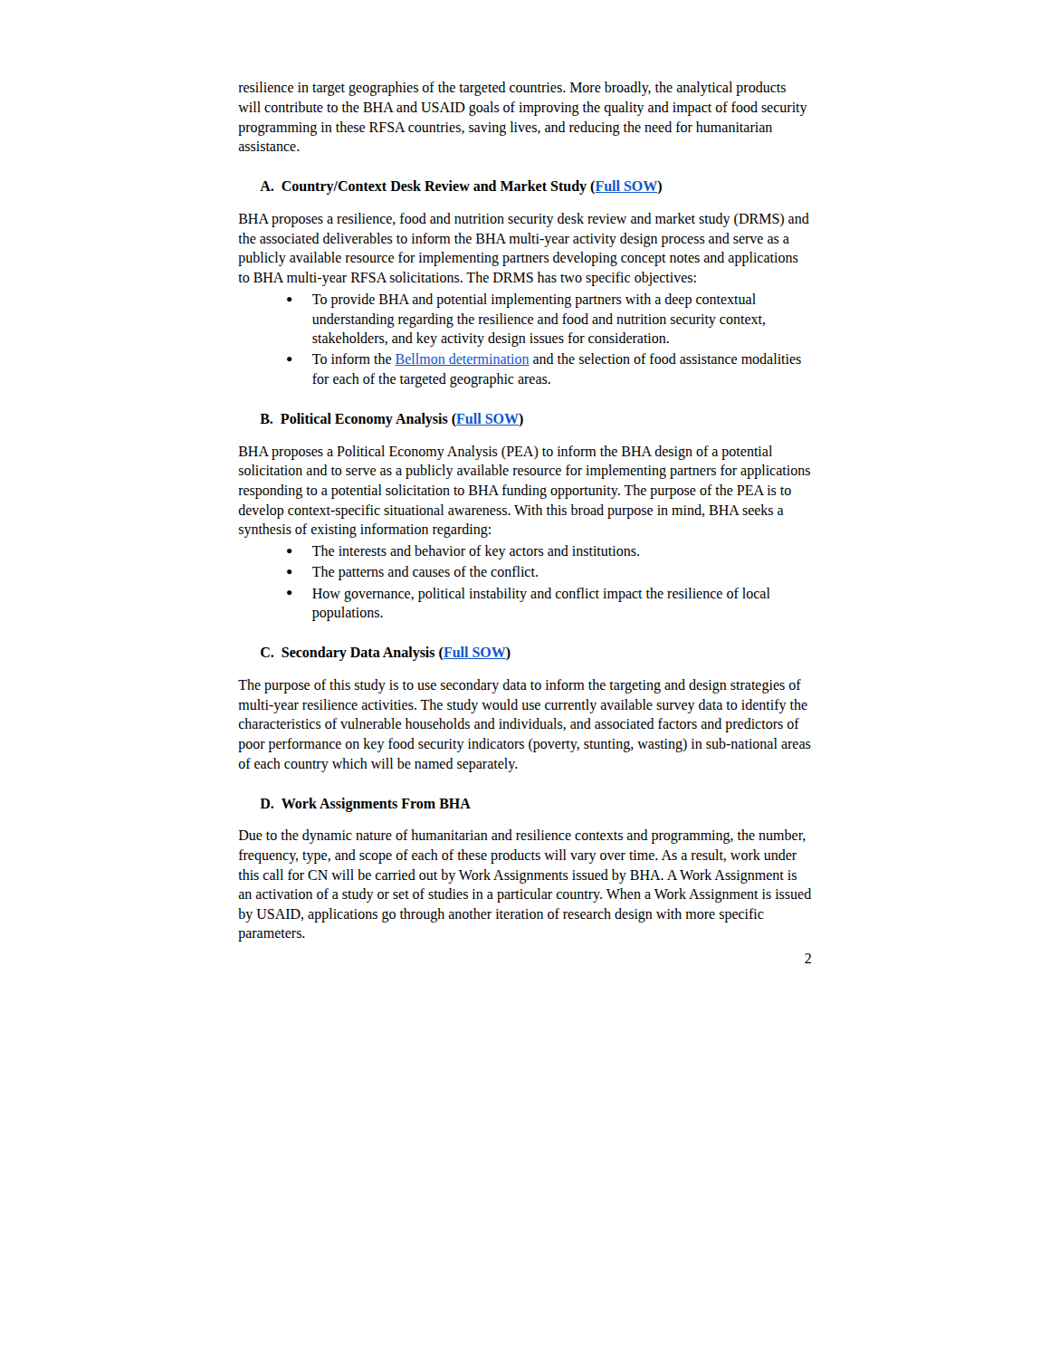resilience in target geographies of the targeted countries. More broadly, the analytical products will contribute to the BHA and USAID goals of improving the quality and impact of food security programming in these RFSA countries, saving lives, and reducing the need for humanitarian assistance.
A. Country/Context Desk Review and Market Study (Full SOW)
BHA proposes a resilience, food and nutrition security desk review and market study (DRMS) and the associated deliverables to inform the BHA multi-year activity design process and serve as a publicly available resource for implementing partners developing concept notes and applications to BHA multi-year RFSA solicitations. The DRMS has two specific objectives:
To provide BHA and potential implementing partners with a deep contextual understanding regarding the resilience and food and nutrition security context, stakeholders, and key activity design issues for consideration.
To inform the Bellmon determination and the selection of food assistance modalities for each of the targeted geographic areas.
B. Political Economy Analysis (Full SOW)
BHA proposes a Political Economy Analysis (PEA) to inform the BHA design of a potential solicitation and to serve as a publicly available resource for implementing partners for applications responding to a potential solicitation to BHA funding opportunity. The purpose of the PEA is to develop context-specific situational awareness. With this broad purpose in mind, BHA seeks a synthesis of existing information regarding:
The interests and behavior of key actors and institutions.
The patterns and causes of the conflict.
How governance, political instability and conflict impact the resilience of local populations.
C. Secondary Data Analysis (Full SOW)
The purpose of this study is to use secondary data to inform the targeting and design strategies of multi-year resilience activities. The study would use currently available survey data to identify the characteristics of vulnerable households and individuals, and associated factors and predictors of poor performance on key food security indicators (poverty, stunting, wasting) in sub-national areas of each country which will be named separately.
D. Work Assignments From BHA
Due to the dynamic nature of humanitarian and resilience contexts and programming, the number, frequency, type, and scope of each of these products will vary over time. As a result, work under this call for CN will be carried out by Work Assignments issued by BHA. A Work Assignment is an activation of a study or set of studies in a particular country. When a Work Assignment is issued by USAID, applications go through another iteration of research design with more specific parameters.
2